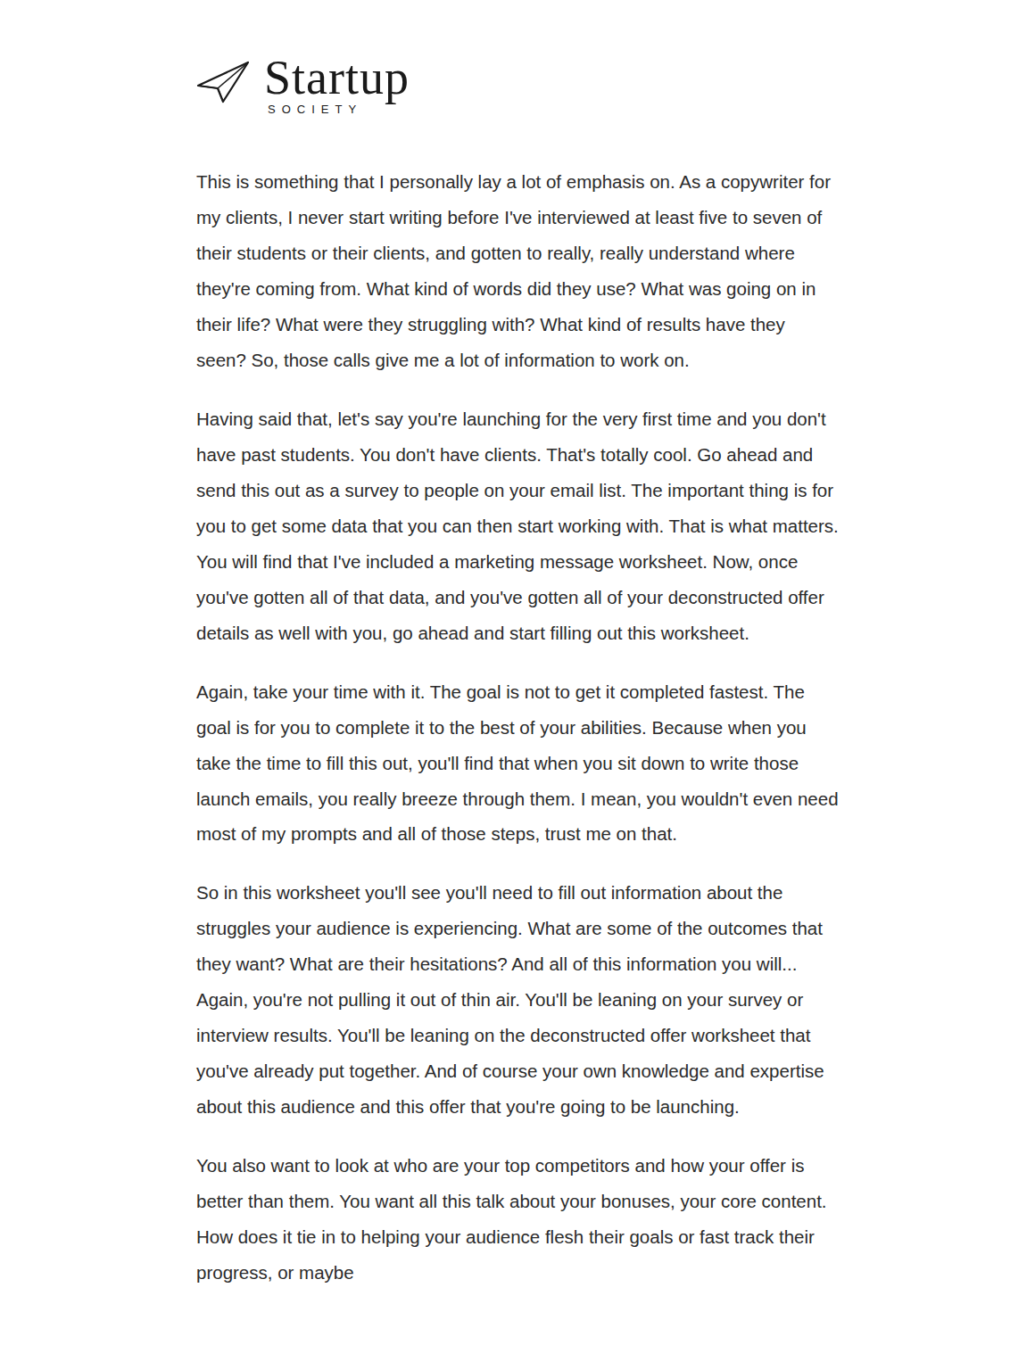Startup Society
This is something that I personally lay a lot of emphasis on. As a copywriter for my clients, I never start writing before I've interviewed at least five to seven of their students or their clients, and gotten to really, really understand where they're coming from. What kind of words did they use? What was going on in their life? What were they struggling with? What kind of results have they seen? So, those calls give me a lot of information to work on.
Having said that, let's say you're launching for the very first time and you don't have past students. You don't have clients. That's totally cool. Go ahead and send this out as a survey to people on your email list. The important thing is for you to get some data that you can then start working with. That is what matters. You will find that I've included a marketing message worksheet. Now, once you've gotten all of that data, and you've gotten all of your deconstructed offer details as well with you, go ahead and start filling out this worksheet.
Again, take your time with it. The goal is not to get it completed fastest. The goal is for you to complete it to the best of your abilities. Because when you take the time to fill this out, you'll find that when you sit down to write those launch emails, you really breeze through them. I mean, you wouldn't even need most of my prompts and all of those steps, trust me on that.
So in this worksheet you'll see you'll need to fill out information about the struggles your audience is experiencing. What are some of the outcomes that they want? What are their hesitations? And all of this information you will... Again, you're not pulling it out of thin air. You'll be leaning on your survey or interview results. You'll be leaning on the deconstructed offer worksheet that you've already put together. And of course your own knowledge and expertise about this audience and this offer that you're going to be launching.
You also want to look at who are your top competitors and how your offer is better than them. You want all this talk about your bonuses, your core content. How does it tie in to helping your audience flesh their goals or fast track their progress, or maybe